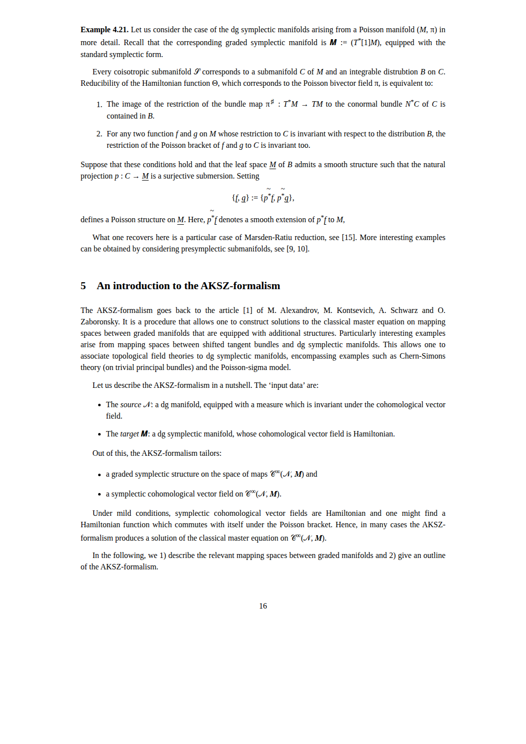Example 4.21. Let us consider the case of the dg symplectic manifolds arising from a Poisson manifold (M, π) in more detail. Recall that the corresponding graded symplectic manifold is 𝑴 := (T*[1]M), equipped with the standard symplectic form.
Every coisotropic submanifold 𝒮 corresponds to a submanifold C of M and an integrable distrubtion B on C. Reducibility of the Hamiltonian function Θ, which corresponds to the Poisson bivector field π, is equivalent to:
The image of the restriction of the bundle map π♯ : T*M → TM to the conormal bundle N*C of C is contained in B.
For any two function f and g on M whose restriction to C is invariant with respect to the distribution B, the restriction of the Poisson bracket of f and g to C is invariant too.
Suppose that these conditions hold and that the leaf space M of B admits a smooth structure such that the natural projection p : C → M is a surjective submersion. Setting
{f, g} := {~p*f, ~p*g},
defines a Poisson structure on M. Here, ~p*f denotes a smooth extension of p*f to M,
What one recovers here is a particular case of Marsden-Ratiu reduction, see [15]. More interesting examples can be obtained by considering presymplectic submanifolds, see [9, 10].
5 An introduction to the AKSZ-formalism
The AKSZ-formalism goes back to the article [1] of M. Alexandrov, M. Kontsevich, A. Schwarz and O. Zaboronsky. It is a procedure that allows one to construct solutions to the classical master equation on mapping spaces between graded manifolds that are equipped with additional structures. Particularly interesting examples arise from mapping spaces between shifted tangent bundles and dg symplectic manifolds. This allows one to associate topological field theories to dg symplectic manifolds, encompassing examples such as Chern-Simons theory (on trivial principal bundles) and the Poisson-sigma model.
Let us describe the AKSZ-formalism in a nutshell. The ‘input data’ are:
The source 𝒩: a dg manifold, equipped with a measure which is invariant under the cohomological vector field.
The target 𝑴: a dg symplectic manifold, whose cohomological vector field is Hamiltonian.
Out of this, the AKSZ-formalism tailors:
a graded symplectic structure on the space of maps 𝒞∞(𝒩, 𝑴) and
a symplectic cohomological vector field on 𝒞∞(𝒩, 𝑴).
Under mild conditions, symplectic cohomological vector fields are Hamiltonian and one might find a Hamiltonian function which commutes with itself under the Poisson bracket. Hence, in many cases the AKSZ-formalism produces a solution of the classical master equation on 𝒞∞(𝒩, 𝑴).
In the following, we 1) describe the relevant mapping spaces between graded manifolds and 2) give an outline of the AKSZ-formalism.
16